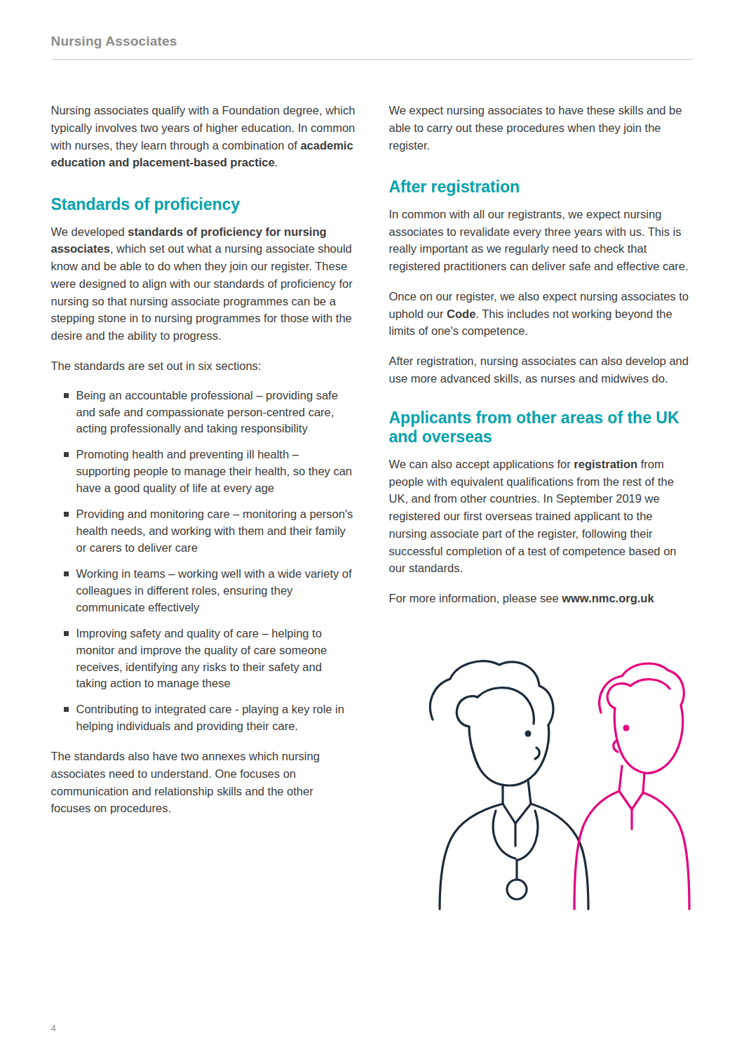Nursing Associates
Nursing associates qualify with a Foundation degree, which typically involves two years of higher education. In common with nurses, they learn through a combination of academic education and placement-based practice.
Standards of proficiency
We developed standards of proficiency for nursing associates, which set out what a nursing associate should know and be able to do when they join our register. These were designed to align with our standards of proficiency for nursing so that nursing associate programmes can be a stepping stone in to nursing programmes for those with the desire and the ability to progress.
The standards are set out in six sections:
Being an accountable professional – providing safe and safe and compassionate person-centred care, acting professionally and taking responsibility
Promoting health and preventing ill health – supporting people to manage their health, so they can have a good quality of life at every age
Providing and monitoring care – monitoring a person's health needs, and working with them and their family or carers to deliver care
Working in teams – working well with a wide variety of colleagues in different roles, ensuring they communicate effectively
Improving safety and quality of care – helping to monitor and improve the quality of care someone receives, identifying any risks to their safety and taking action to manage these
Contributing to integrated care - playing a key role in helping individuals and providing their care.
The standards also have two annexes which nursing associates need to understand. One focuses on communication and relationship skills and the other focuses on procedures.
We expect nursing associates to have these skills and be able to carry out these procedures when they join the register.
After registration
In common with all our registrants, we expect nursing associates to revalidate every three years with us. This is really important as we regularly need to check that registered practitioners can deliver safe and effective care.
Once on our register, we also expect nursing associates to uphold our Code. This includes not working beyond the limits of one's competence.
After registration, nursing associates can also develop and use more advanced skills, as nurses and midwives do.
Applicants from other areas of the UK and overseas
We can also accept applications for registration from people with equivalent qualifications from the rest of the UK, and from other countries. In September 2019 we registered our first overseas trained applicant to the nursing associate part of the register, following their successful completion of a test of competence based on our standards.
For more information, please see www.nmc.org.uk
4